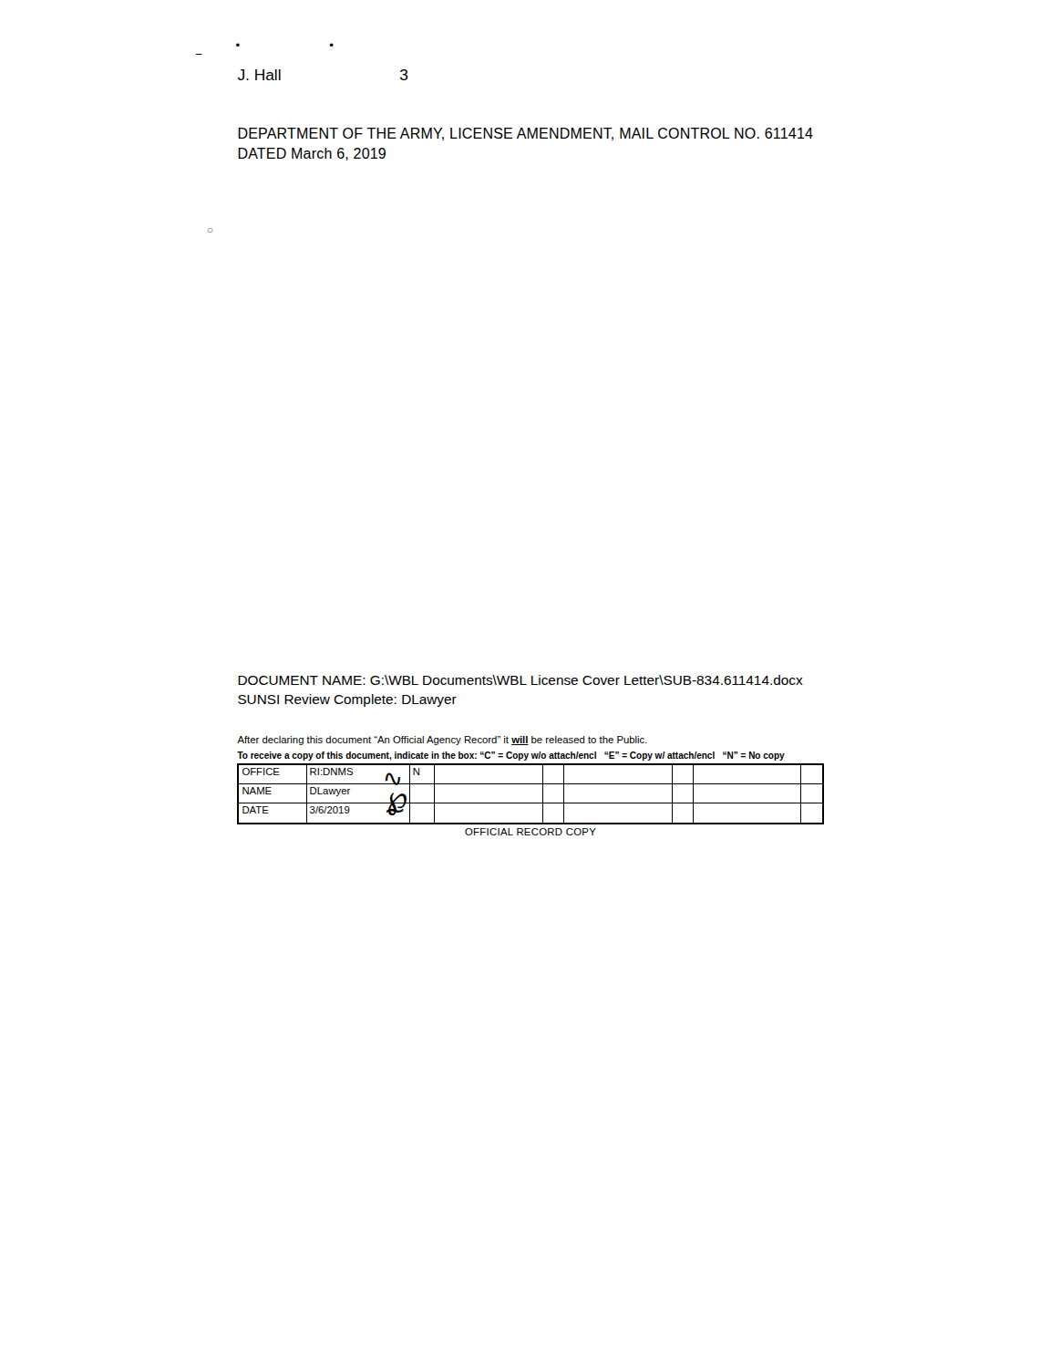− • •
J. Hall 3
DEPARTMENT OF THE ARMY, LICENSE AMENDMENT, MAIL CONTROL NO. 611414
DATED March 6, 2019
○
DOCUMENT NAME: G:\WBL Documents\WBL License Cover Letter\SUB-834.611414.docx
SUNSI Review Complete: DLawyer
After declaring this document “An Official Agency Record” it will be released to the Public.
To receive a copy of this document, indicate in the box: “C” = Copy w/o attach/encl “E” = Copy w/ attach/encl “N” = No copy
| OFFICE | RI:DNMS ∿ | N | | | | | | |
| NAME | DLawyer ℘ | | | | | | | |
| DATE | 3/6/2019 ∼ | | | | | | | |
OFFICIAL RECORD COPY